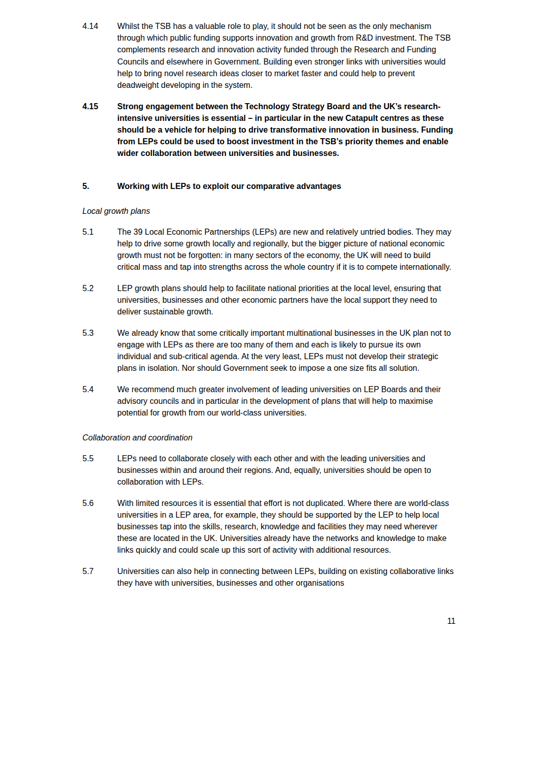4.14
Whilst the TSB has a valuable role to play, it should not be seen as the only mechanism through which public funding supports innovation and growth from R&D investment. The TSB complements research and innovation activity funded through the Research and Funding Councils and elsewhere in Government. Building even stronger links with universities would help to bring novel research ideas closer to market faster and could help to prevent deadweight developing in the system.
4.15
Strong engagement between the Technology Strategy Board and the UK’s research-intensive universities is essential – in particular in the new Catapult centres as these should be a vehicle for helping to drive transformative innovation in business. Funding from LEPs could be used to boost investment in the TSB’s priority themes and enable wider collaboration between universities and businesses.
5. Working with LEPs to exploit our comparative advantages
Local growth plans
5.1
The 39 Local Economic Partnerships (LEPs) are new and relatively untried bodies. They may help to drive some growth locally and regionally, but the bigger picture of national economic growth must not be forgotten: in many sectors of the economy, the UK will need to build critical mass and tap into strengths across the whole country if it is to compete internationally.
5.2
LEP growth plans should help to facilitate national priorities at the local level, ensuring that universities, businesses and other economic partners have the local support they need to deliver sustainable growth.
5.3
We already know that some critically important multinational businesses in the UK plan not to engage with LEPs as there are too many of them and each is likely to pursue its own individual and sub-critical agenda. At the very least, LEPs must not develop their strategic plans in isolation. Nor should Government seek to impose a one size fits all solution.
5.4
We recommend much greater involvement of leading universities on LEP Boards and their advisory councils and in particular in the development of plans that will help to maximise potential for growth from our world-class universities.
Collaboration and coordination
5.5
LEPs need to collaborate closely with each other and with the leading universities and businesses within and around their regions. And, equally, universities should be open to collaboration with LEPs.
5.6
With limited resources it is essential that effort is not duplicated. Where there are world-class universities in a LEP area, for example, they should be supported by the LEP to help local businesses tap into the skills, research, knowledge and facilities they may need wherever these are located in the UK. Universities already have the networks and knowledge to make links quickly and could scale up this sort of activity with additional resources.
5.7
Universities can also help in connecting between LEPs, building on existing collaborative links they have with universities, businesses and other organisations
11